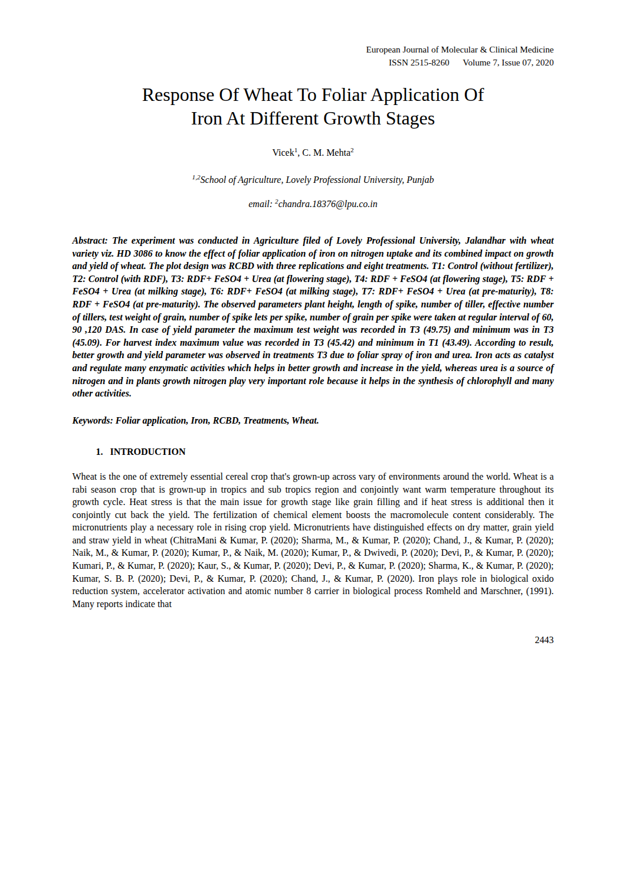European Journal of Molecular & Clinical Medicine
ISSN 2515-8260 Volume 7, Issue 07, 2020
Response Of Wheat To Foliar Application Of
Iron At Different Growth Stages
Vicek1, C. M. Mehta2
1,2School of Agriculture, Lovely Professional University, Punjab
email: 2chandra.18376@lpu.co.in
Abstract: The experiment was conducted in Agriculture filed of Lovely Professional University, Jalandhar with wheat variety viz. HD 3086 to know the effect of foliar application of iron on nitrogen uptake and its combined impact on growth and yield of wheat. The plot design was RCBD with three replications and eight treatments. T1: Control (without fertilizer), T2: Control (with RDF), T3: RDF+ FeSO4 + Urea (at flowering stage), T4: RDF + FeSO4 (at flowering stage), T5: RDF + FeSO4 + Urea (at milking stage), T6: RDF+ FeSO4 (at milking stage), T7: RDF+ FeSO4 + Urea (at pre-maturity), T8: RDF + FeSO4 (at pre-maturity). The observed parameters plant height, length of spike, number of tiller, effective number of tillers, test weight of grain, number of spike lets per spike, number of grain per spike were taken at regular interval of 60, 90 ,120 DAS. In case of yield parameter the maximum test weight was recorded in T3 (49.75) and minimum was in T3 (45.09). For harvest index maximum value was recorded in T3 (45.42) and minimum in T1 (43.49). According to result, better growth and yield parameter was observed in treatments T3 due to foliar spray of iron and urea. Iron acts as catalyst and regulate many enzymatic activities which helps in better growth and increase in the yield, whereas urea is a source of nitrogen and in plants growth nitrogen play very important role because it helps in the synthesis of chlorophyll and many other activities.
Keywords: Foliar application, Iron, RCBD, Treatments, Wheat.
1. INTRODUCTION
Wheat is the one of extremely essential cereal crop that's grown-up across vary of environments around the world. Wheat is a rabi season crop that is grown-up in tropics and sub tropics region and conjointly want warm temperature throughout its growth cycle. Heat stress is that the main issue for growth stage like grain filling and if heat stress is additional then it conjointly cut back the yield. The fertilization of chemical element boosts the macromolecule content considerably. The micronutrients play a necessary role in rising crop yield. Micronutrients have distinguished effects on dry matter, grain yield and straw yield in wheat (ChitraMani & Kumar, P. (2020); Sharma, M., & Kumar, P. (2020); Chand, J., & Kumar, P. (2020); Naik, M., & Kumar, P. (2020); Kumar, P., & Naik, M. (2020); Kumar, P., & Dwivedi, P. (2020); Devi, P., & Kumar, P. (2020); Kumari, P., & Kumar, P. (2020); Kaur, S., & Kumar, P. (2020); Devi, P., & Kumar, P. (2020); Sharma, K., & Kumar, P. (2020); Kumar, S. B. P. (2020); Devi, P., & Kumar, P. (2020); Chand, J., & Kumar, P. (2020). Iron plays role in biological oxido reduction system, accelerator activation and atomic number 8 carrier in biological process Romheld and Marschner, (1991). Many reports indicate that
2443